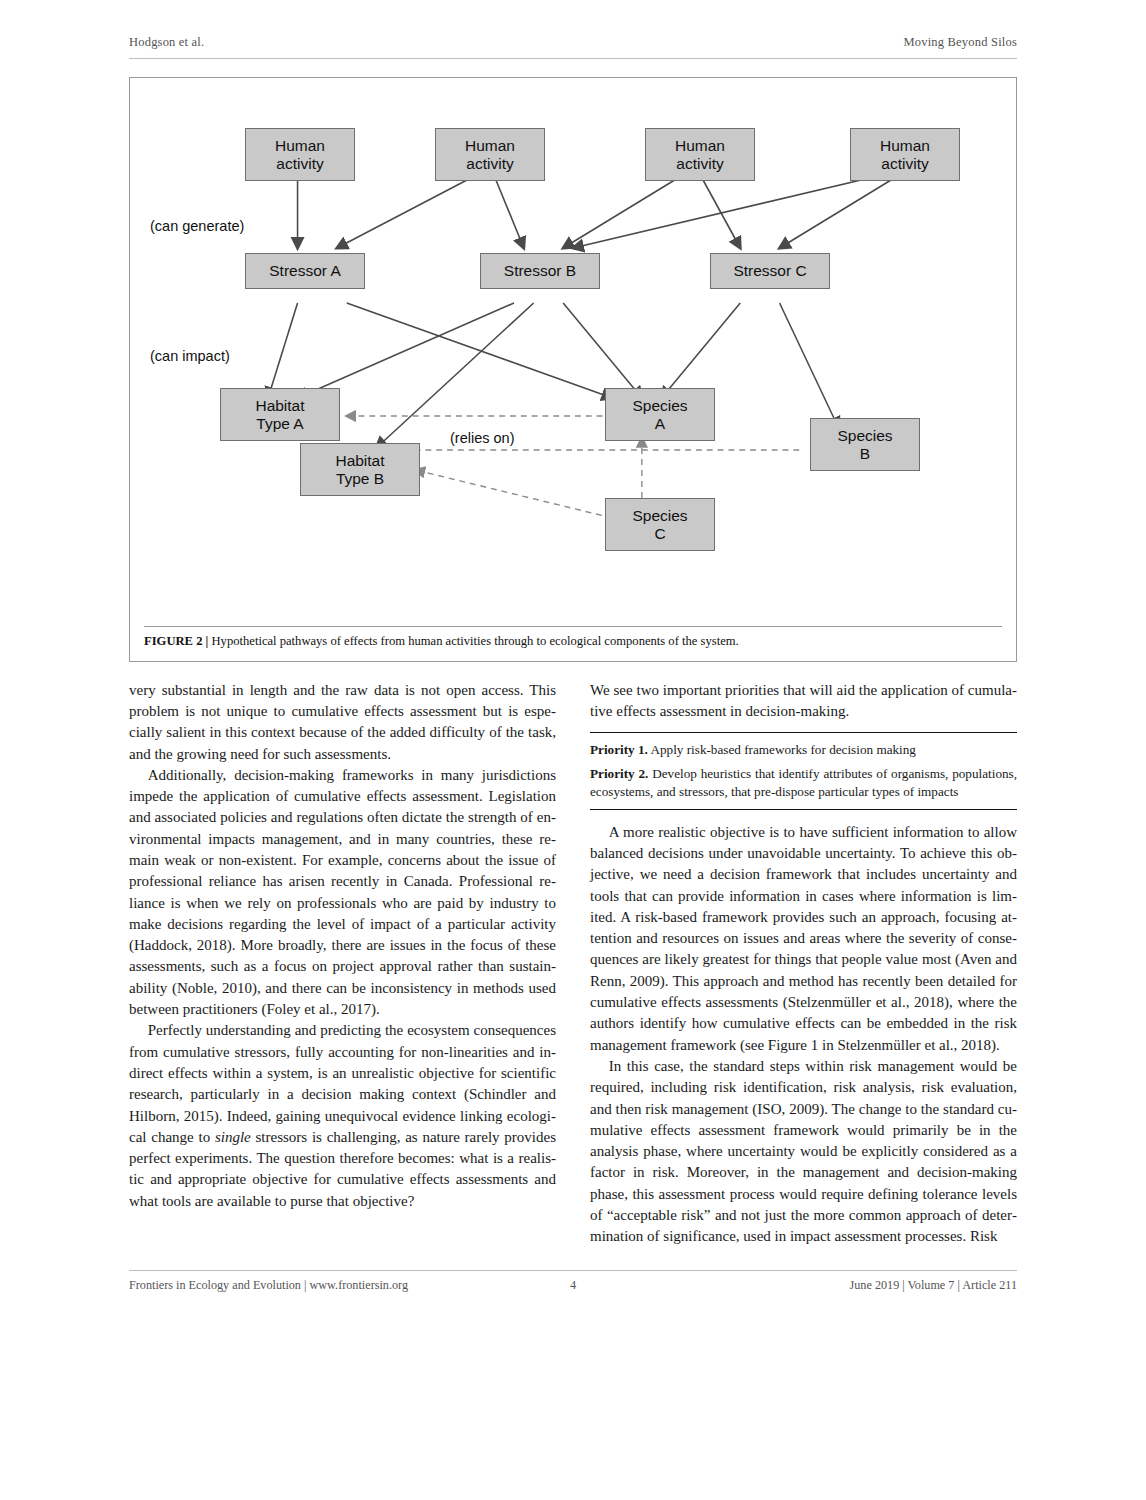Hodgson et al.
Moving Beyond Silos
Human
activity
Human
activity
Human
activity
Human
activity
Stressor A
Stressor B
Stressor C
Habitat
Type A
Habitat
Type B
Species
A
Species
B
Species
C
(can generate)
(can impact)
(relies on)
FIGURE 2 | Hypothetical pathways of effects from human activities through to ecological components of the system.
very substantial in length and the raw data is not open access. This problem is not unique to cumulative effects assessment but is especially salient in this context because of the added difficulty of the task, and the growing need for such assessments.
Additionally, decision-making frameworks in many jurisdictions impede the application of cumulative effects assessment. Legislation and associated policies and regulations often dictate the strength of environmental impacts management, and in many countries, these remain weak or non-existent. For example, concerns about the issue of professional reliance has arisen recently in Canada. Professional reliance is when we rely on professionals who are paid by industry to make decisions regarding the level of impact of a particular activity (Haddock, 2018). More broadly, there are issues in the focus of these assessments, such as a focus on project approval rather than sustainability (Noble, 2010), and there can be inconsistency in methods used between practitioners (Foley et al., 2017).
Perfectly understanding and predicting the ecosystem consequences from cumulative stressors, fully accounting for non-linearities and indirect effects within a system, is an unrealistic objective for scientific research, particularly in a decision making context (Schindler and Hilborn, 2015). Indeed, gaining unequivocal evidence linking ecological change to single stressors is challenging, as nature rarely provides perfect experiments. The question therefore becomes: what is a realistic and appropriate objective for cumulative effects assessments and what tools are available to purse that objective?
We see two important priorities that will aid the application of cumulative effects assessment in decision-making.
Priority 1. Apply risk-based frameworks for decision making
Priority 2. Develop heuristics that identify attributes of organisms, populations, ecosystems, and stressors, that pre-dispose particular types of impacts
A more realistic objective is to have sufficient information to allow balanced decisions under unavoidable uncertainty. To achieve this objective, we need a decision framework that includes uncertainty and tools that can provide information in cases where information is limited. A risk-based framework provides such an approach, focusing attention and resources on issues and areas where the severity of consequences are likely greatest for things that people value most (Aven and Renn, 2009). This approach and method has recently been detailed for cumulative effects assessments (Stelzenmüller et al., 2018), where the authors identify how cumulative effects can be embedded in the risk management framework (see Figure 1 in Stelzenmüller et al., 2018).
In this case, the standard steps within risk management would be required, including risk identification, risk analysis, risk evaluation, and then risk management (ISO, 2009). The change to the standard cumulative effects assessment framework would primarily be in the analysis phase, where uncertainty would be explicitly considered as a factor in risk. Moreover, in the management and decision-making phase, this assessment process would require defining tolerance levels of “acceptable risk” and not just the more common approach of determination of significance, used in impact assessment processes. Risk
Frontiers in Ecology and Evolution | www.frontiersin.org
4
June 2019 | Volume 7 | Article 211